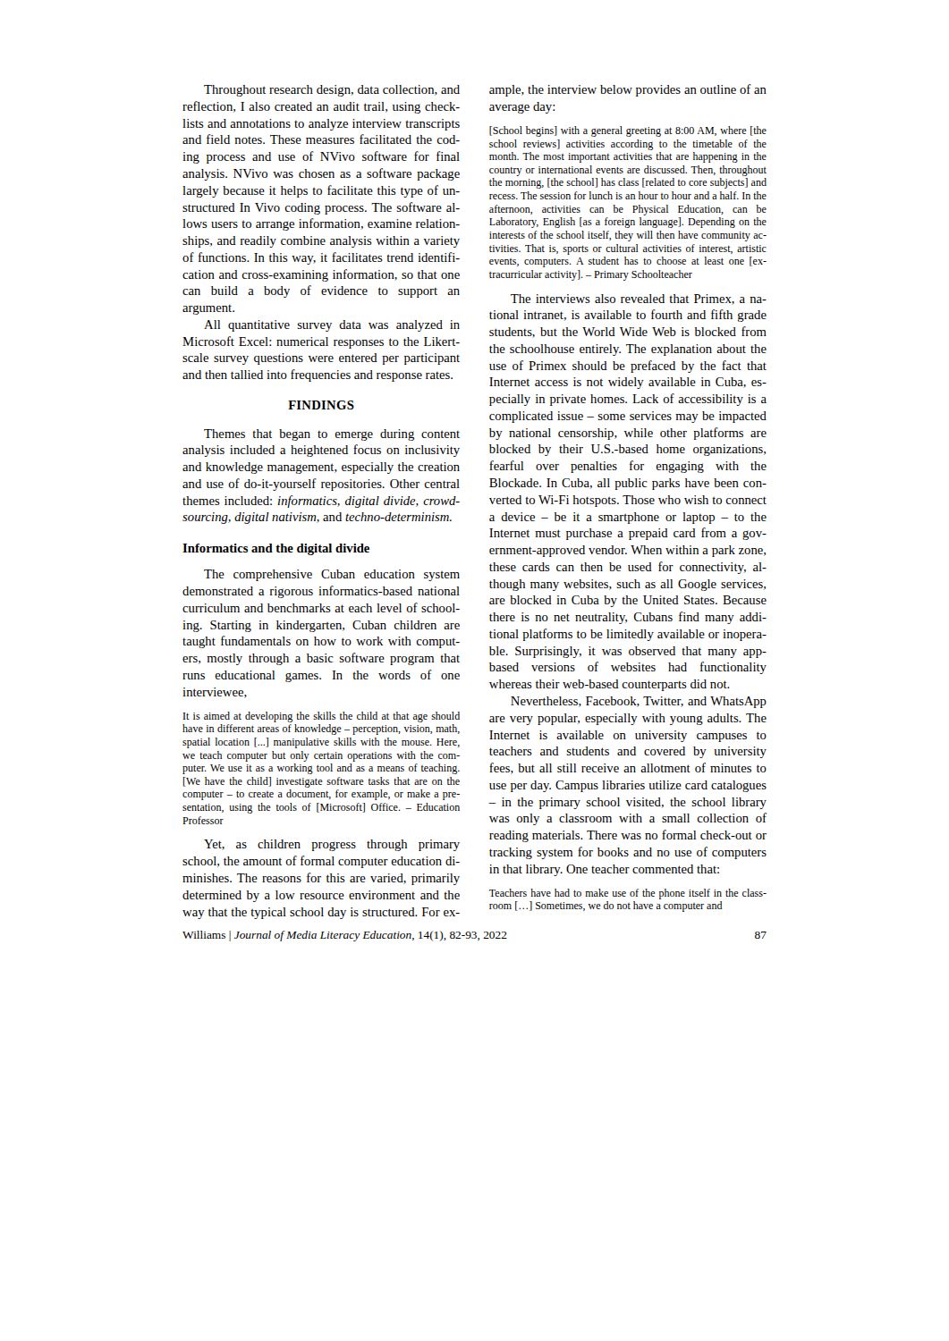Throughout research design, data collection, and reflection, I also created an audit trail, using checklists and annotations to analyze interview transcripts and field notes. These measures facilitated the coding process and use of NVivo software for final analysis. NVivo was chosen as a software package largely because it helps to facilitate this type of unstructured In Vivo coding process. The software allows users to arrange information, examine relationships, and readily combine analysis within a variety of functions. In this way, it facilitates trend identification and cross-examining information, so that one can build a body of evidence to support an argument.
All quantitative survey data was analyzed in Microsoft Excel: numerical responses to the Likert-scale survey questions were entered per participant and then tallied into frequencies and response rates.
Findings
Themes that began to emerge during content analysis included a heightened focus on inclusivity and knowledge management, especially the creation and use of do-it-yourself repositories. Other central themes included: informatics, digital divide, crowdsourcing, digital nativism, and techno-determinism.
Informatics and the digital divide
The comprehensive Cuban education system demonstrated a rigorous informatics-based national curriculum and benchmarks at each level of schooling. Starting in kindergarten, Cuban children are taught fundamentals on how to work with computers, mostly through a basic software program that runs educational games. In the words of one interviewee,
It is aimed at developing the skills the child at that age should have in different areas of knowledge – perception, vision, math, spatial location [...] manipulative skills with the mouse. Here, we teach computer but only certain operations with the computer. We use it as a working tool and as a means of teaching. [We have the child] investigate software tasks that are on the computer – to create a document, for example, or make a presentation, using the tools of [Microsoft] Office. – Education Professor
Yet, as children progress through primary school, the amount of formal computer education diminishes. The reasons for this are varied, primarily determined by a low resource environment and the way that the typical school day is structured. For example, the interview below provides an outline of an average day:
[School begins] with a general greeting at 8:00 AM, where [the school reviews] activities according to the timetable of the month. The most important activities that are happening in the country or international events are discussed. Then, throughout the morning, [the school] has class [related to core subjects] and recess. The session for lunch is an hour to hour and a half. In the afternoon, activities can be Physical Education, can be Laboratory, English [as a foreign language]. Depending on the interests of the school itself, they will then have community activities. That is, sports or cultural activities of interest, artistic events, computers. A student has to choose at least one [extracurricular activity]. – Primary Schoolteacher
The interviews also revealed that Primex, a national intranet, is available to fourth and fifth grade students, but the World Wide Web is blocked from the schoolhouse entirely. The explanation about the use of Primex should be prefaced by the fact that Internet access is not widely available in Cuba, especially in private homes. Lack of accessibility is a complicated issue – some services may be impacted by national censorship, while other platforms are blocked by their U.S.-based home organizations, fearful over penalties for engaging with the Blockade. In Cuba, all public parks have been converted to Wi-Fi hotspots. Those who wish to connect a device – be it a smartphone or laptop – to the Internet must purchase a prepaid card from a government-approved vendor. When within a park zone, these cards can then be used for connectivity, although many websites, such as all Google services, are blocked in Cuba by the United States. Because there is no net neutrality, Cubans find many additional platforms to be limitedly available or inoperable. Surprisingly, it was observed that many app-based versions of websites had functionality whereas their web-based counterparts did not.
Nevertheless, Facebook, Twitter, and WhatsApp are very popular, especially with young adults. The Internet is available on university campuses to teachers and students and covered by university fees, but all still receive an allotment of minutes to use per day. Campus libraries utilize card catalogues – in the primary school visited, the school library was only a classroom with a small collection of reading materials. There was no formal check-out or tracking system for books and no use of computers in that library. One teacher commented that:
Teachers have had to make use of the phone itself in the classroom […] Sometimes, we do not have a computer and
Williams | Journal of Media Literacy Education, 14(1), 82-93, 2022 87